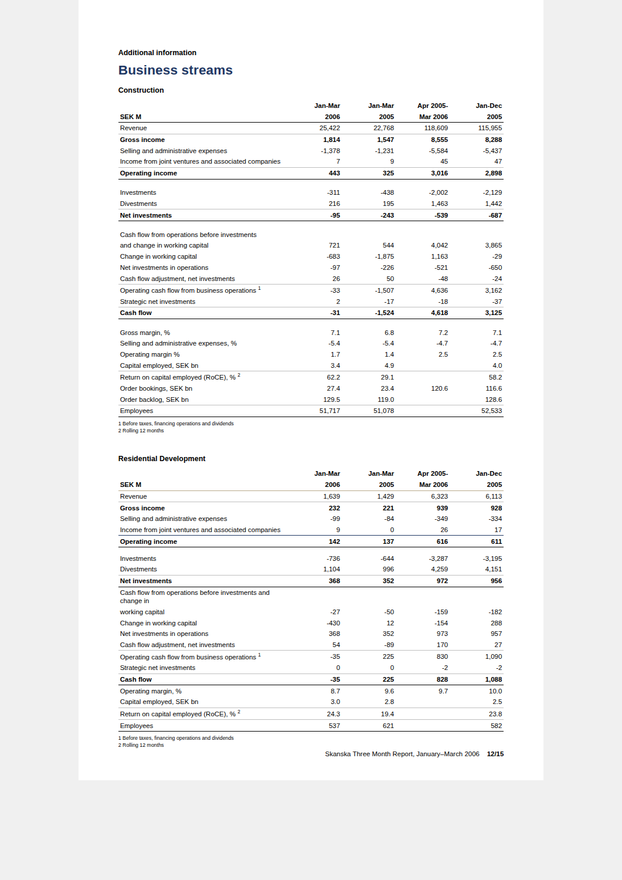Additional information
Business streams
Construction
| | Jan-Mar | Jan-Mar | Apr 2005- | Jan-Dec |
| --- | --- | --- | --- | --- |
| SEK M | 2006 | 2005 | Mar 2006 | 2005 |
| Revenue | 25,422 | 22,768 | 118,609 | 115,955 |
| Gross income | 1,814 | 1,547 | 8,555 | 8,288 |
| Selling and administrative expenses | -1,378 | -1,231 | -5,584 | -5,437 |
| Income from joint ventures and associated companies | 7 | 9 | 45 | 47 |
| Operating income | 443 | 325 | 3,016 | 2,898 |
| Investments | -311 | -438 | -2,002 | -2,129 |
| Divestments | 216 | 195 | 1,463 | 1,442 |
| Net investments | -95 | -243 | -539 | -687 |
| Cash flow from operations before investments | | | | |
| and change in working capital | 721 | 544 | 4,042 | 3,865 |
| Change in working capital | -683 | -1,875 | 1,163 | -29 |
| Net investments in operations | -97 | -226 | -521 | -650 |
| Cash flow adjustment, net investments | 26 | 50 | -48 | -24 |
| Operating cash flow from business operations 1 | -33 | -1,507 | 4,636 | 3,162 |
| Strategic net investments | 2 | -17 | -18 | -37 |
| Cash flow | -31 | -1,524 | 4,618 | 3,125 |
| Gross margin, % | 7.1 | 6.8 | 7.2 | 7.1 |
| Selling and administrative expenses, % | -5.4 | -5.4 | -4.7 | -4.7 |
| Operating margin % | 1.7 | 1.4 | 2.5 | 2.5 |
| Capital employed, SEK bn | 3.4 | 4.9 | | 4.0 |
| Return on capital employed (RoCE), % 2 | 62.2 | 29.1 | | 58.2 |
| Order bookings, SEK bn | 27.4 | 23.4 | 120.6 | 116.6 |
| Order backlog, SEK bn | 129.5 | 119.0 | | 128.6 |
| Employees | 51,717 | 51,078 | | 52,533 |
1 Before taxes, financing operations and dividends
2 Rolling 12 months
Residential Development
| | Jan-Mar | Jan-Mar | Apr 2005- | Jan-Dec |
| --- | --- | --- | --- | --- |
| SEK M | 2006 | 2005 | Mar 2006 | 2005 |
| Revenue | 1,639 | 1,429 | 6,323 | 6,113 |
| Gross income | 232 | 221 | 939 | 928 |
| Selling and administrative expenses | -99 | -84 | -349 | -334 |
| Income from joint ventures and associated companies | 9 | 0 | 26 | 17 |
| Operating income | 142 | 137 | 616 | 611 |
| Investments | -736 | -644 | -3,287 | -3,195 |
| Divestments | 1,104 | 996 | 4,259 | 4,151 |
| Net investments | 368 | 352 | 972 | 956 |
| Cash flow from operations before investments and change in | | | | |
| working capital | -27 | -50 | -159 | -182 |
| Change in working capital | -430 | 12 | -154 | 288 |
| Net investments in operations | 368 | 352 | 973 | 957 |
| Cash flow adjustment, net investments | 54 | -89 | 170 | 27 |
| Operating cash flow from business operations 1 | -35 | 225 | 830 | 1,090 |
| Strategic net investments | 0 | 0 | -2 | -2 |
| Cash flow | -35 | 225 | 828 | 1,088 |
| Operating margin, % | 8.7 | 9.6 | 9.7 | 10.0 |
| Capital employed, SEK bn | 3.0 | 2.8 | | 2.5 |
| Return on capital employed (RoCE), % 2 | 24.3 | 19.4 | | 23.8 |
| Employees | 537 | 621 | | 582 |
1 Before taxes, financing operations and dividends
2 Rolling 12 months
Skanska Three Month Report, January–March 2006 12/15